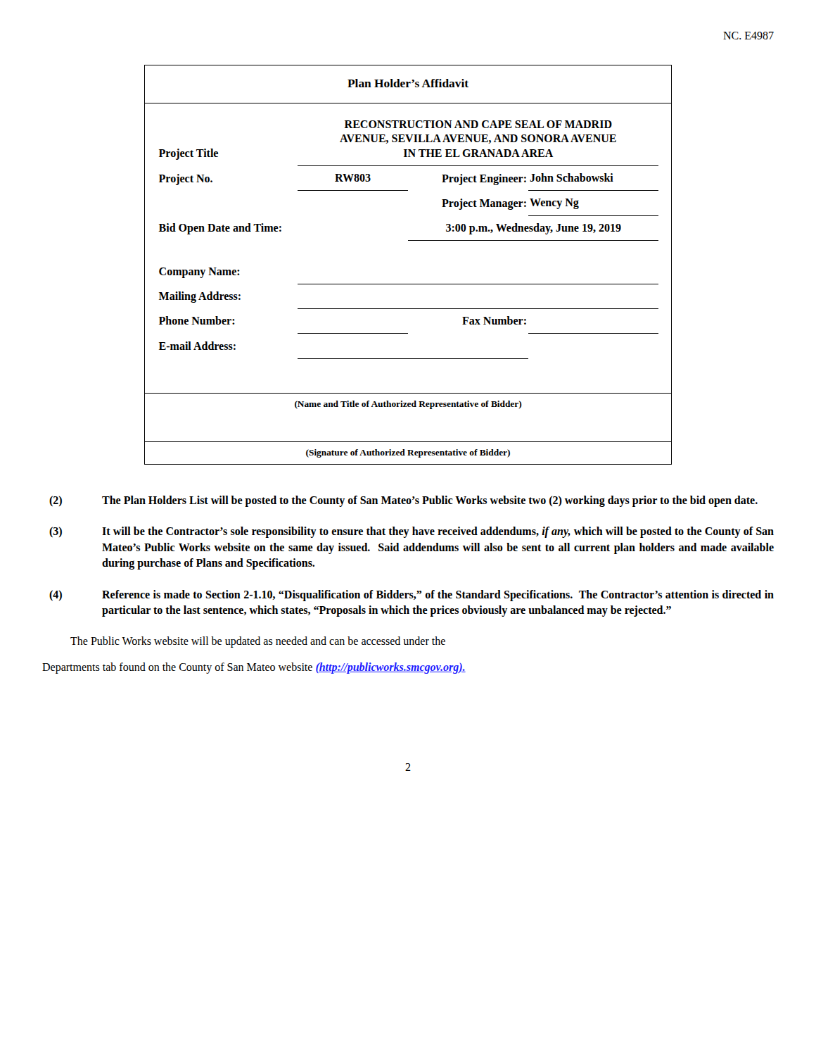NC. E4987
Plan Holder’s Affidavit
| Project Title | RECONSTRUCTION AND CAPE SEAL OF MADRID AVENUE, SEVILLA AVENUE, AND SONORA AVENUE IN THE EL GRANADA AREA |
| Project No. | RW803 | Project Engineer: | John Schabowski |
| | | Project Manager: | Wency Ng |
| Bid Open Date and Time: | 3:00 p.m., Wednesday, June 19, 2019 |
| Company Name: | |
| Mailing Address: | |
| Phone Number: | | Fax Number: | |
| E-mail Address: | | |
(Name and Title of Authorized Representative of Bidder)
(Signature of Authorized Representative of Bidder)
(2) The Plan Holders List will be posted to the County of San Mateo’s Public Works website two (2) working days prior to the bid open date.
(3) It will be the Contractor’s sole responsibility to ensure that they have received addendums, if any, which will be posted to the County of San Mateo’s Public Works website on the same day issued. Said addendums will also be sent to all current plan holders and made available during purchase of Plans and Specifications.
(4) Reference is made to Section 2-1.10, “Disqualification of Bidders,” of the Standard Specifications. The Contractor’s attention is directed in particular to the last sentence, which states, “Proposals in which the prices obviously are unbalanced may be rejected.”
The Public Works website will be updated as needed and can be accessed under the
Departments tab found on the County of San Mateo website (http://publicworks.smcgov.org).
2